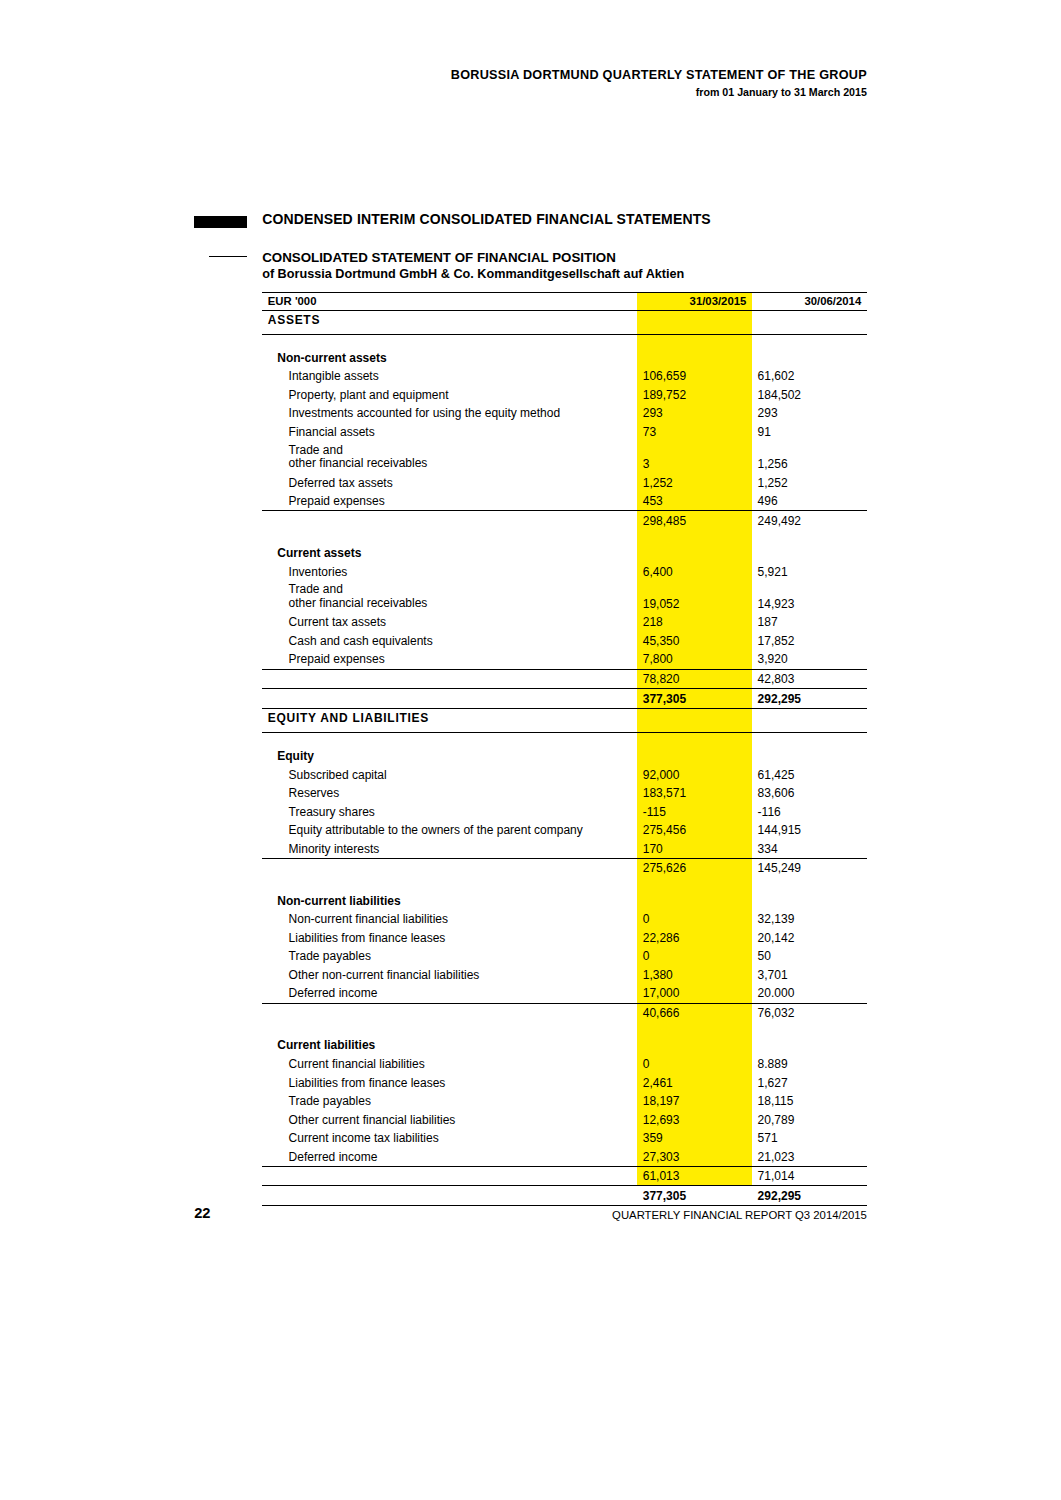BORUSSIA DORTMUND QUARTERLY STATEMENT OF THE GROUP
from 01 January to 31 March 2015
CONDENSED INTERIM CONSOLIDATED FINANCIAL STATEMENTS
CONSOLIDATED STATEMENT OF FINANCIAL POSITION
of Borussia Dortmund GmbH & Co. Kommanditgesellschaft auf Aktien
| EUR '000 | 31/03/2015 | 30/06/2014 |
| ASSETS | | |
| Non-current assets | | |
| Intangible assets | 106,659 | 61,602 |
| Property, plant and equipment | 189,752 | 184,502 |
| Investments accounted for using the equity method | 293 | 293 |
| Financial assets | 73 | 91 |
| Trade and other financial receivables | 3 | 1,256 |
| Deferred tax assets | 1,252 | 1,252 |
| Prepaid expenses | 453 | 496 |
| | 298,485 | 249,492 |
| Current assets | | |
| Inventories | 6,400 | 5,921 |
| Trade and other financial receivables | 19,052 | 14,923 |
| Current tax assets | 218 | 187 |
| Cash and cash equivalents | 45,350 | 17,852 |
| Prepaid expenses | 7,800 | 3,920 |
| | 78,820 | 42,803 |
| | 377,305 | 292,295 |
| EQUITY AND LIABILITIES | | |
| Equity | | |
| Subscribed capital | 92,000 | 61,425 |
| Reserves | 183,571 | 83,606 |
| Treasury shares | -115 | -116 |
| Equity attributable to the owners of the parent company | 275,456 | 144,915 |
| Minority interests | 170 | 334 |
| | 275,626 | 145,249 |
| Non-current liabilities | | |
| Non-current financial liabilities | 0 | 32,139 |
| Liabilities from finance leases | 22,286 | 20,142 |
| Trade payables | 0 | 50 |
| Other non-current financial liabilities | 1,380 | 3,701 |
| Deferred income | 17,000 | 20.000 |
| | 40,666 | 76,032 |
| Current liabilities | | |
| Current financial liabilities | 0 | 8.889 |
| Liabilities from finance leases | 2,461 | 1,627 |
| Trade payables | 18,197 | 18,115 |
| Other current financial liabilities | 12,693 | 20,789 |
| Current income tax liabilities | 359 | 571 |
| Deferred income | 27,303 | 21,023 |
| | 61,013 | 71,014 |
| | 377,305 | 292,295 |
22
QUARTERLY FINANCIAL REPORT Q3 2014/2015